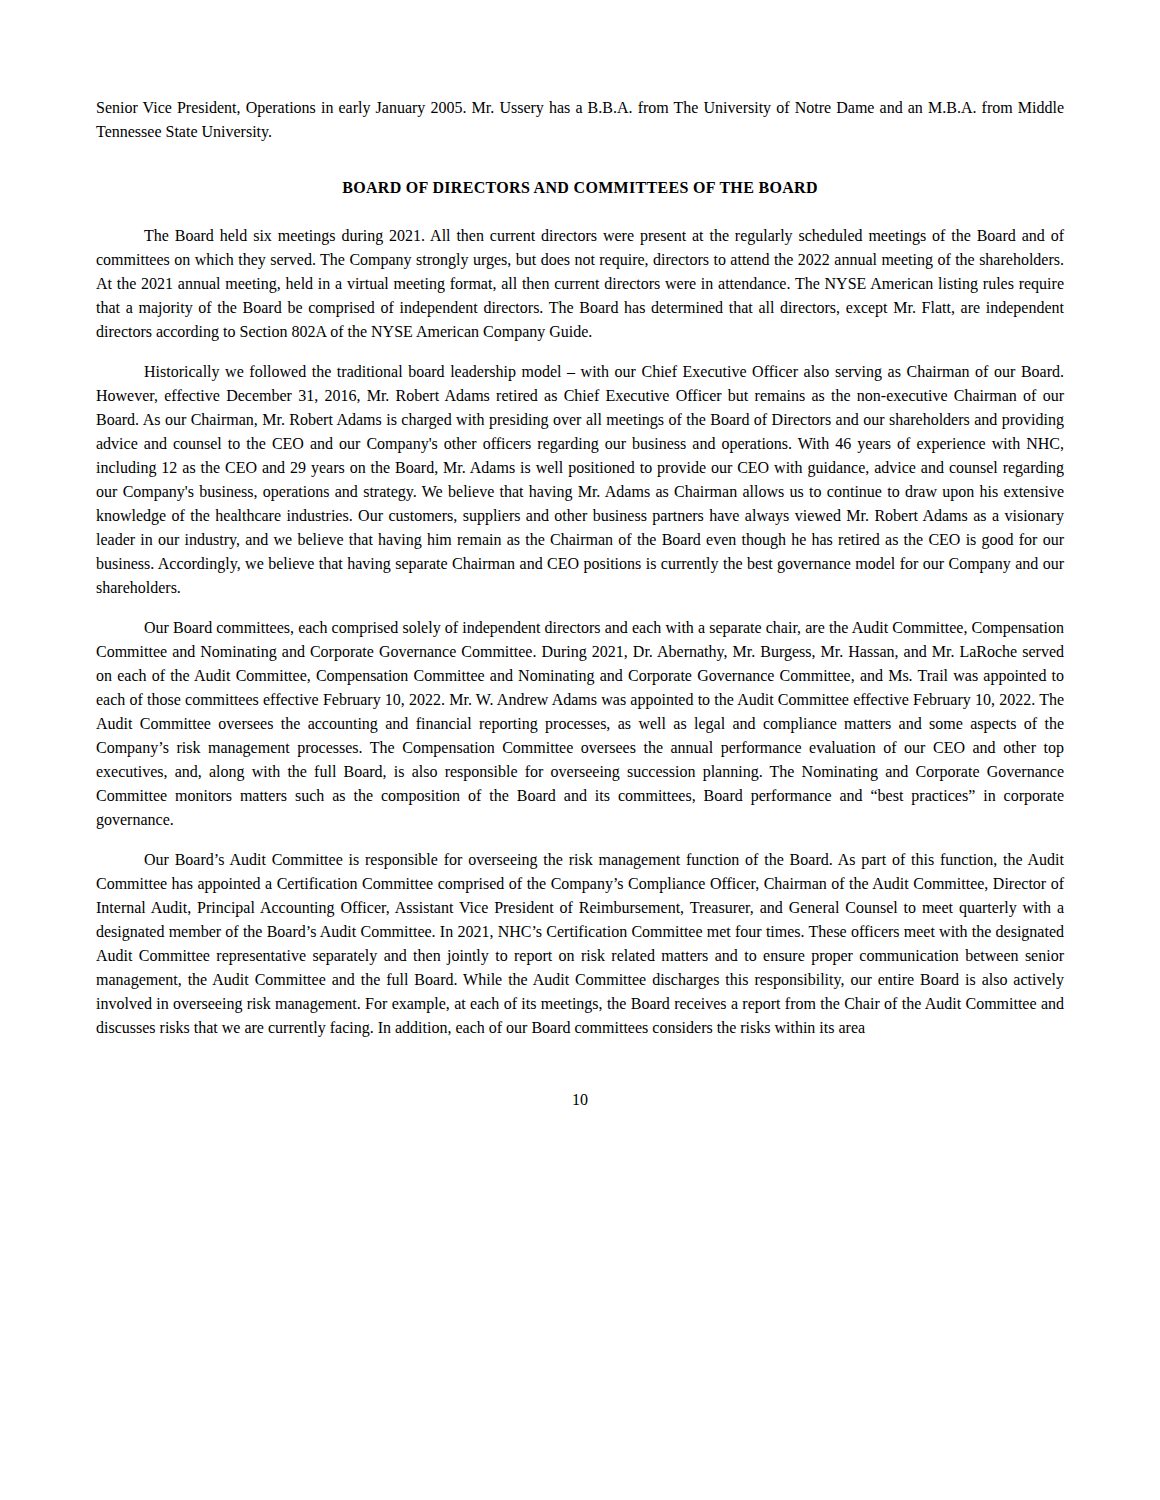Senior Vice President, Operations in early January 2005. Mr. Ussery has a B.B.A. from The University of Notre Dame and an M.B.A. from Middle Tennessee State University.
BOARD OF DIRECTORS AND COMMITTEES OF THE BOARD
The Board held six meetings during 2021. All then current directors were present at the regularly scheduled meetings of the Board and of committees on which they served. The Company strongly urges, but does not require, directors to attend the 2022 annual meeting of the shareholders. At the 2021 annual meeting, held in a virtual meeting format, all then current directors were in attendance. The NYSE American listing rules require that a majority of the Board be comprised of independent directors. The Board has determined that all directors, except Mr. Flatt, are independent directors according to Section 802A of the NYSE American Company Guide.
Historically we followed the traditional board leadership model – with our Chief Executive Officer also serving as Chairman of our Board. However, effective December 31, 2016, Mr. Robert Adams retired as Chief Executive Officer but remains as the non-executive Chairman of our Board. As our Chairman, Mr. Robert Adams is charged with presiding over all meetings of the Board of Directors and our shareholders and providing advice and counsel to the CEO and our Company's other officers regarding our business and operations. With 46 years of experience with NHC, including 12 as the CEO and 29 years on the Board, Mr. Adams is well positioned to provide our CEO with guidance, advice and counsel regarding our Company's business, operations and strategy. We believe that having Mr. Adams as Chairman allows us to continue to draw upon his extensive knowledge of the healthcare industries. Our customers, suppliers and other business partners have always viewed Mr. Robert Adams as a visionary leader in our industry, and we believe that having him remain as the Chairman of the Board even though he has retired as the CEO is good for our business. Accordingly, we believe that having separate Chairman and CEO positions is currently the best governance model for our Company and our shareholders.
Our Board committees, each comprised solely of independent directors and each with a separate chair, are the Audit Committee, Compensation Committee and Nominating and Corporate Governance Committee. During 2021, Dr. Abernathy, Mr. Burgess, Mr. Hassan, and Mr. LaRoche served on each of the Audit Committee, Compensation Committee and Nominating and Corporate Governance Committee, and Ms. Trail was appointed to each of those committees effective February 10, 2022. Mr. W. Andrew Adams was appointed to the Audit Committee effective February 10, 2022. The Audit Committee oversees the accounting and financial reporting processes, as well as legal and compliance matters and some aspects of the Company’s risk management processes. The Compensation Committee oversees the annual performance evaluation of our CEO and other top executives, and, along with the full Board, is also responsible for overseeing succession planning. The Nominating and Corporate Governance Committee monitors matters such as the composition of the Board and its committees, Board performance and “best practices” in corporate governance.
Our Board’s Audit Committee is responsible for overseeing the risk management function of the Board. As part of this function, the Audit Committee has appointed a Certification Committee comprised of the Company’s Compliance Officer, Chairman of the Audit Committee, Director of Internal Audit, Principal Accounting Officer, Assistant Vice President of Reimbursement, Treasurer, and General Counsel to meet quarterly with a designated member of the Board’s Audit Committee. In 2021, NHC’s Certification Committee met four times. These officers meet with the designated Audit Committee representative separately and then jointly to report on risk related matters and to ensure proper communication between senior management, the Audit Committee and the full Board. While the Audit Committee discharges this responsibility, our entire Board is also actively involved in overseeing risk management. For example, at each of its meetings, the Board receives a report from the Chair of the Audit Committee and discusses risks that we are currently facing. In addition, each of our Board committees considers the risks within its area
10